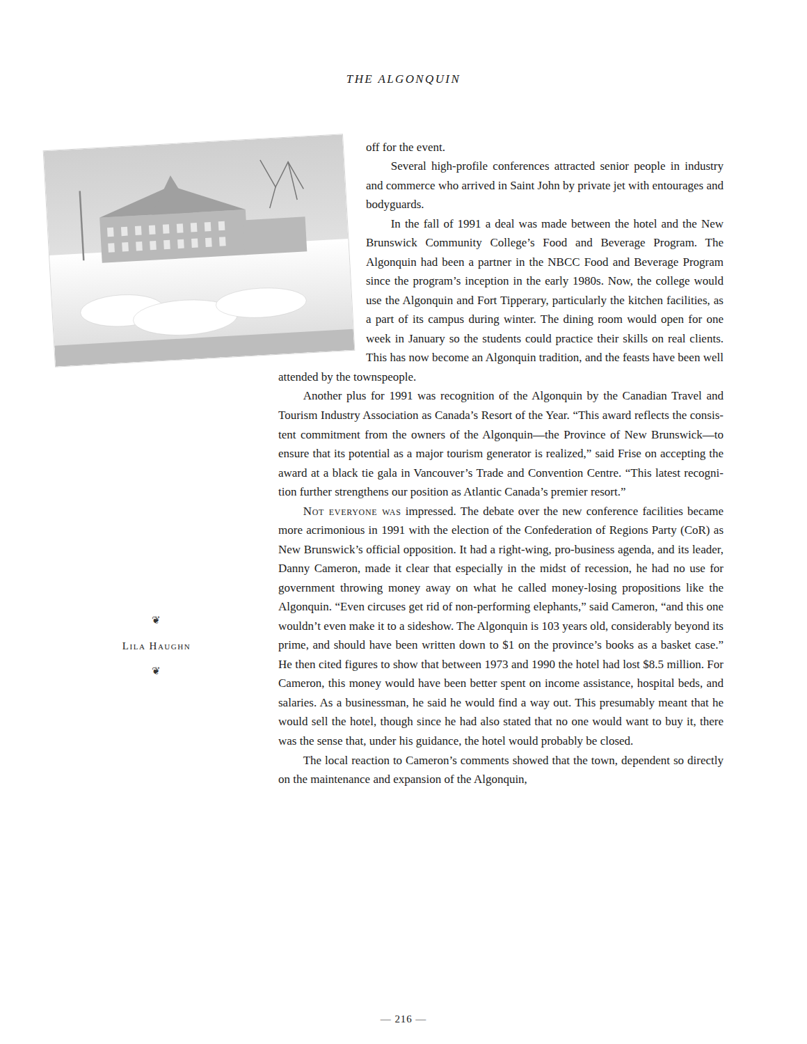THE ALGONQUIN
❦
Lila Haughn
❦
off for the event.
Several high-profile conferences attracted senior people in industry and commerce who arrived in Saint John by private jet with entourages and bodyguards.
In the fall of 1991 a deal was made between the hotel and the New Brunswick Community College’s Food and Beverage Program. The Algonquin had been a partner in the NBCC Food and Beverage Program since the program’s inception in the early 1980s. Now, the college would use the Algonquin and Fort Tipperary, particularly the kitchen facilities, as a part of its campus during winter. The dining room would open for one week in January so the students could practice their skills on real clients. This has now become an Algonquin tradition, and the feasts have been well attended by the townspeople.
Another plus for 1991 was recognition of the Algonquin by the Canadian Travel and Tourism Industry Association as Canada’s Resort of the Year. “This award reflects the consistent commitment from the owners of the Algonquin—the Province of New Brunswick—to ensure that its potential as a major tourism generator is realized,” said Frise on accepting the award at a black tie gala in Vancouver’s Trade and Convention Centre. “This latest recognition further strengthens our position as Atlantic Canada’s premier resort.”
Not everyone was impressed. The debate over the new conference facilities became more acrimonious in 1991 with the election of the Confederation of Regions Party (CoR) as New Brunswick’s official opposition. It had a right-wing, pro-business agenda, and its leader, Danny Cameron, made it clear that especially in the midst of recession, he had no use for government throwing money away on what he called money-losing propositions like the Algonquin. “Even circuses get rid of non-performing elephants,” said Cameron, “and this one wouldn’t even make it to a sideshow. The Algonquin is 103 years old, considerably beyond its prime, and should have been written down to $1 on the province’s books as a basket case.” He then cited figures to show that between 1973 and 1990 the hotel had lost $8.5 million. For Cameron, this money would have been better spent on income assistance, hospital beds, and salaries. As a businessman, he said he would find a way out. This presumably meant that he would sell the hotel, though since he had also stated that no one would want to buy it, there was the sense that, under his guidance, the hotel would probably be closed.
The local reaction to Cameron’s comments showed that the town, dependent so directly on the maintenance and expansion of the Algonquin,
— 216 —